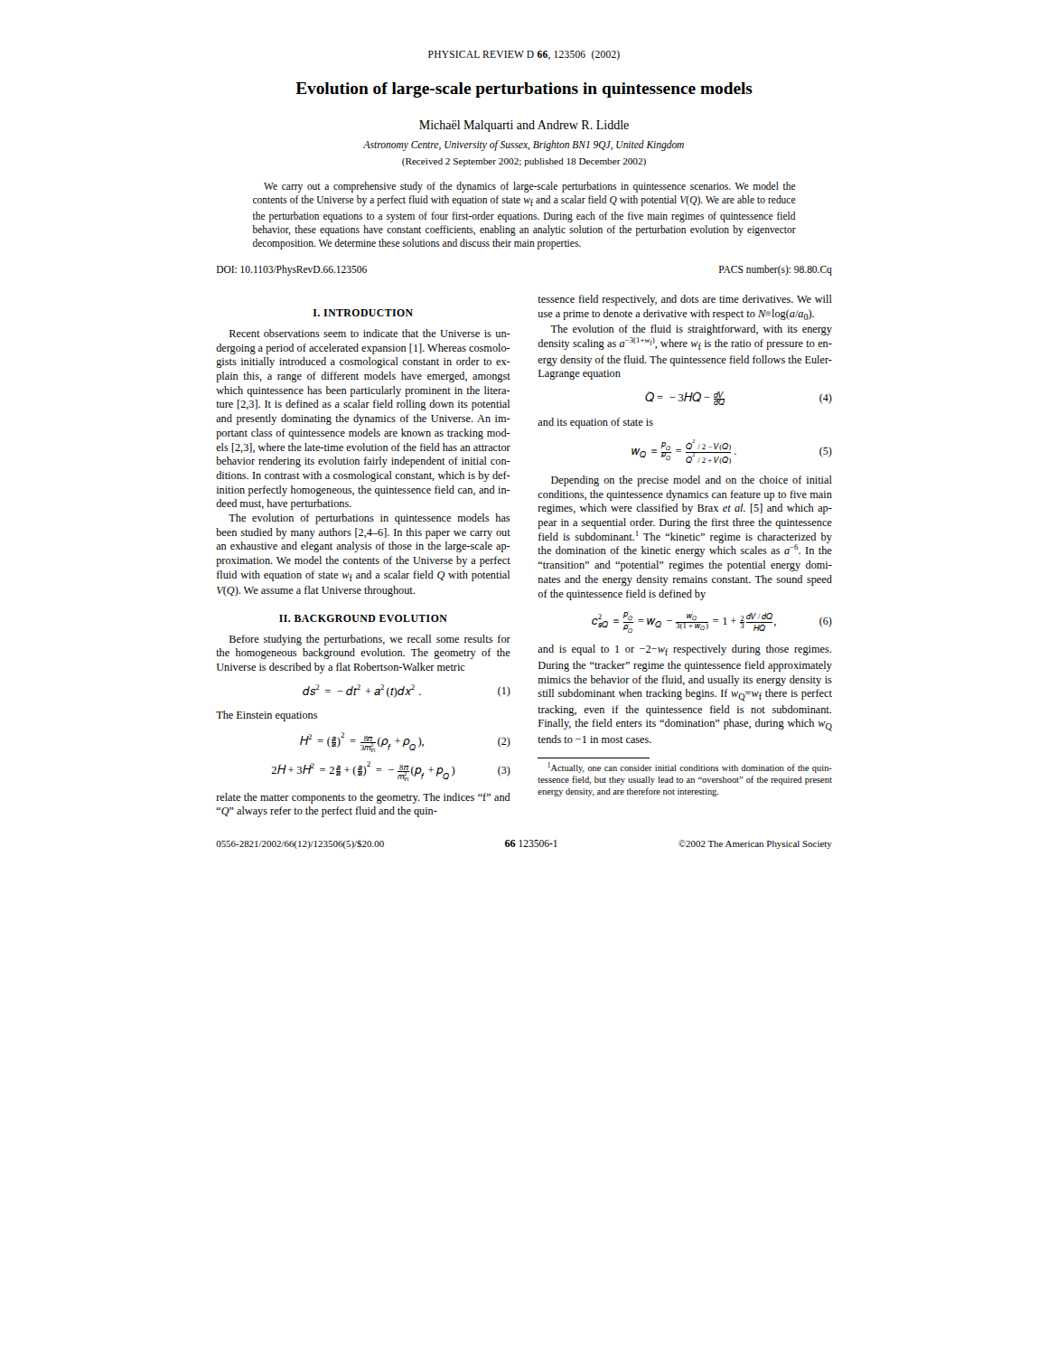PHYSICAL REVIEW D 66, 123506 (2002)
Evolution of large-scale perturbations in quintessence models
Michaël Malquarti and Andrew R. Liddle
Astronomy Centre, University of Sussex, Brighton BN1 9QJ, United Kingdom
(Received 2 September 2002; published 18 December 2002)
We carry out a comprehensive study of the dynamics of large-scale perturbations in quintessence scenarios. We model the contents of the Universe by a perfect fluid with equation of state wf and a scalar field Q with potential V(Q). We are able to reduce the perturbation equations to a system of four first-order equations. During each of the five main regimes of quintessence field behavior, these equations have constant coefficients, enabling an analytic solution of the perturbation evolution by eigenvector decomposition. We determine these solutions and discuss their main properties.
DOI: 10.1103/PhysRevD.66.123506 PACS number(s): 98.80.Cq
I. INTRODUCTION
Recent observations seem to indicate that the Universe is undergoing a period of accelerated expansion [1]. Whereas cosmologists initially introduced a cosmological constant in order to explain this, a range of different models have emerged, amongst which quintessence has been particularly prominent in the literature [2,3]. It is defined as a scalar field rolling down its potential and presently dominating the dynamics of the Universe. An important class of quintessence models are known as tracking models [2,3], where the late-time evolution of the field has an attractor behavior rendering its evolution fairly independent of initial conditions. In contrast with a cosmological constant, which is by definition perfectly homogeneous, the quintessence field can, and indeed must, have perturbations.
The evolution of perturbations in quintessence models has been studied by many authors [2,4–6]. In this paper we carry out an exhaustive and elegant analysis of those in the large-scale approximation. We model the contents of the Universe by a perfect fluid with equation of state wf and a scalar field Q with potential V(Q). We assume a flat Universe throughout.
II. BACKGROUND EVOLUTION
Before studying the perturbations, we recall some results for the homogeneous background evolution. The geometry of the Universe is described by a flat Robertson-Walker metric
ds2 = −dt2 + a2(t) dx2 . (1)
The Einstein equations
H2 = (a˙a) 2 = 8π 3mPl2 (ρf+ρQ) , (2)
2H˙ +3H2 = 2a¨a + (a˙a) 2 = − 8π mPl2 (pf+pQ) (3)
relate the matter components to the geometry. The indices “f” and “Q” always refer to the perfect fluid and the quin-
tessence field respectively, and dots are time derivatives. We will use a prime to denote a derivative with respect to N≡log(a/a0).
The evolution of the fluid is straightforward, with its energy density scaling as a−3(1+wf), where wf is the ratio of pressure to energy density of the fluid. The quintessence field follows the Euler-Lagrange equation
Q¨ = −3HQ˙ − dVdQ (4)
and its equation of state is
wQ ≡ pQρQ = Q˙2/2−V(Q) Q˙2/2+V(Q) . (5)
Depending on the precise model and on the choice of initial conditions, the quintessence dynamics can feature up to five main regimes, which were classified by Brax et al. [5] and which appear in a sequential order. During the first three the quintessence field is subdominant.1 The “kinetic” regime is characterized by the domination of the kinetic energy which scales as a−6. In the “transition” and “potential” regimes the potential energy dominates and the energy density remains constant. The sound speed of the quintessence field is defined by
csQ2 ≡ pQ˙ρQ˙ = wQ − wQ′ 3(1+wQ) = 1 + 23 dV/dQ HQ˙ , (6)
and is equal to 1 or −2−wf respectively during those regimes. During the “tracker” regime the quintessence field approximately mimics the behavior of the fluid, and usually its energy density is still subdominant when tracking begins. If wQ=wf there is perfect tracking, even if the quintessence field is not subdominant. Finally, the field enters its “domination” phase, during which wQ tends to −1 in most cases.
1Actually, one can consider initial conditions with domination of the quintessence field, but they usually lead to an “overshoot” of the required present energy density, and are therefore not interesting.
0556-2821/2002/66(12)/123506(5)/$20.00 66 123506-1 ©2002 The American Physical Society